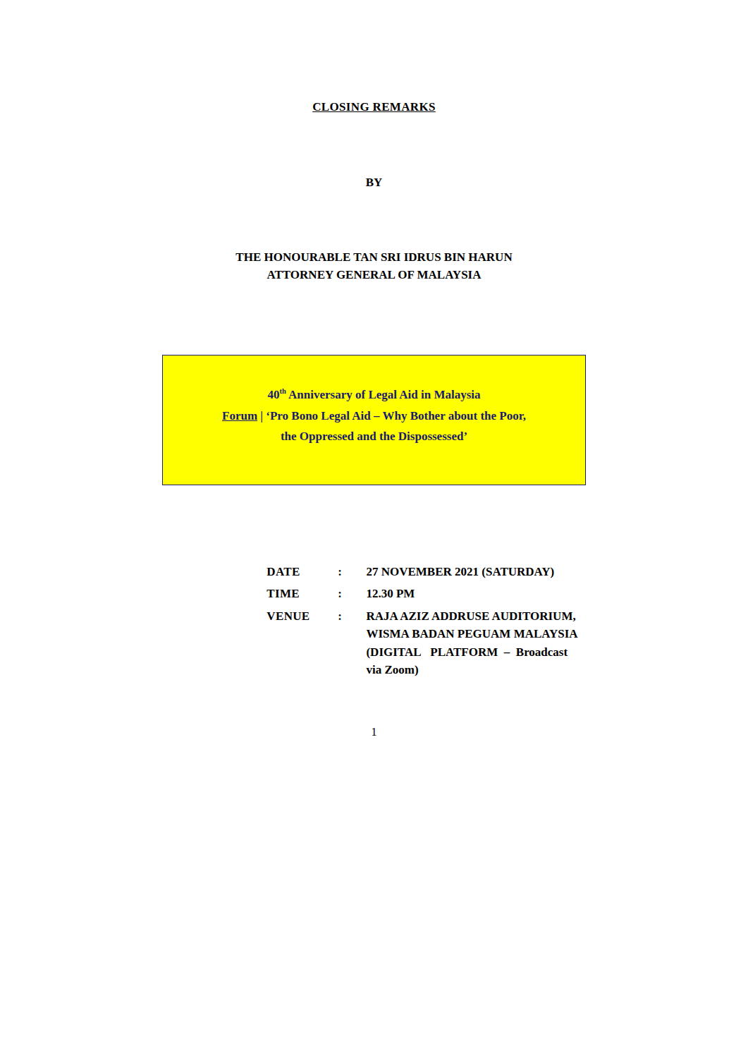CLOSING REMARKS
BY
THE HONOURABLE TAN SRI IDRUS BIN HARUN
ATTORNEY GENERAL OF MALAYSIA
40th Anniversary of Legal Aid in Malaysia Forum | ‘Pro Bono Legal Aid – Why Bother about the Poor, the Oppressed and the Dispossessed’
| DATE | : | 27 NOVEMBER 2021 (SATURDAY) |
| TIME | : | 12.30 PM |
| VENUE | : | RAJA AZIZ ADDRUSE AUDITORIUM, WISMA BADAN PEGUAM MALAYSIA (DIGITAL PLATFORM – Broadcast via Zoom) |
1